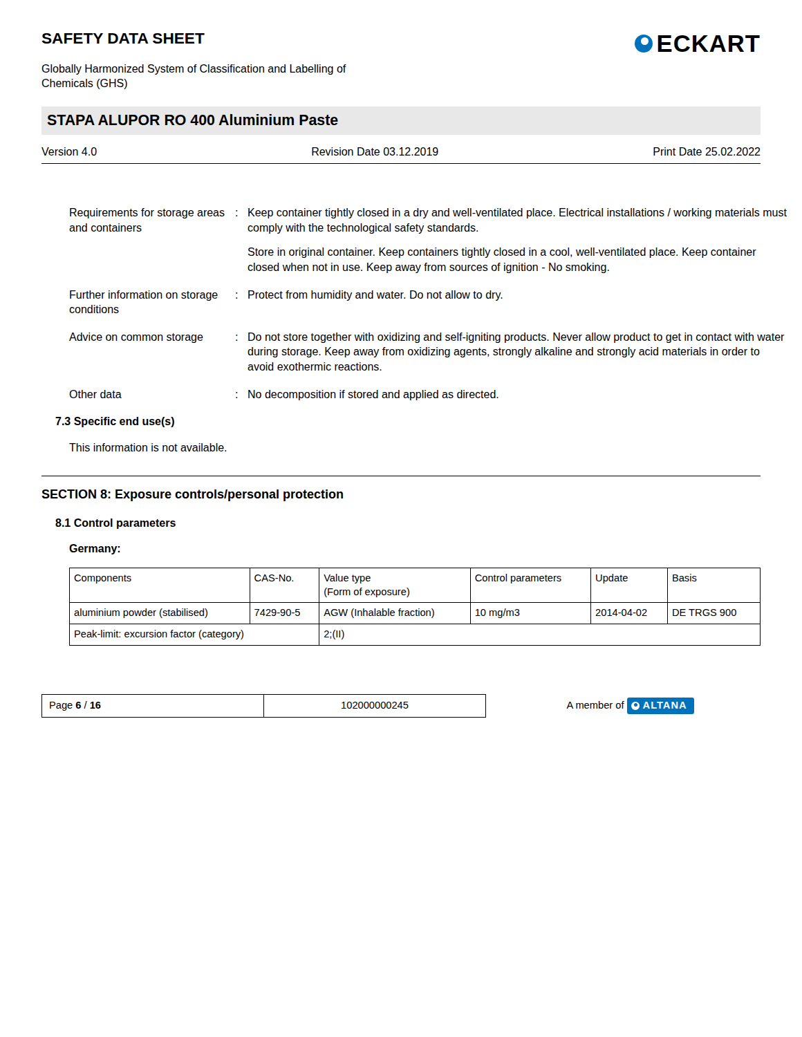SAFETY DATA SHEET
Globally Harmonized System of Classification and Labelling of
Chemicals (GHS)
ECKART
STAPA ALUPOR RO 400 Aluminium Paste
Version 4.0 Revision Date 03.12.2019 Print Date 25.02.2022
| Requirements for storage areas and containers | : | Keep container tightly closed in a dry and well-ventilated place. Electrical installations / working materials must comply with the technological safety standards. Store in original container. Keep containers tightly closed in a cool, well-ventilated place. Keep container closed when not in use. Keep away from sources of ignition - No smoking. |
| Further information on storage conditions | : | Protect from humidity and water. Do not allow to dry. |
| Advice on common storage | : | Do not store together with oxidizing and self-igniting products. Never allow product to get in contact with water during storage. Keep away from oxidizing agents, strongly alkaline and strongly acid materials in order to avoid exothermic reactions. |
| Other data | : | No decomposition if stored and applied as directed. |
7.3 Specific end use(s)
This information is not available.
SECTION 8: Exposure controls/personal protection
8.1 Control parameters
Germany:
| Components | CAS-No. | Value type (Form of exposure) | Control parameters | Update | Basis |
| --- | --- | --- | --- | --- | --- |
| aluminium powder (stabilised) | 7429-90-5 | AGW (Inhalable fraction) | 10 mg/m3 | 2014-04-02 | DE TRGS 900 |
| Peak-limit: excursion factor (category) | 2;(II) |
Page 6 / 16
102000000245
A member of ALTANA